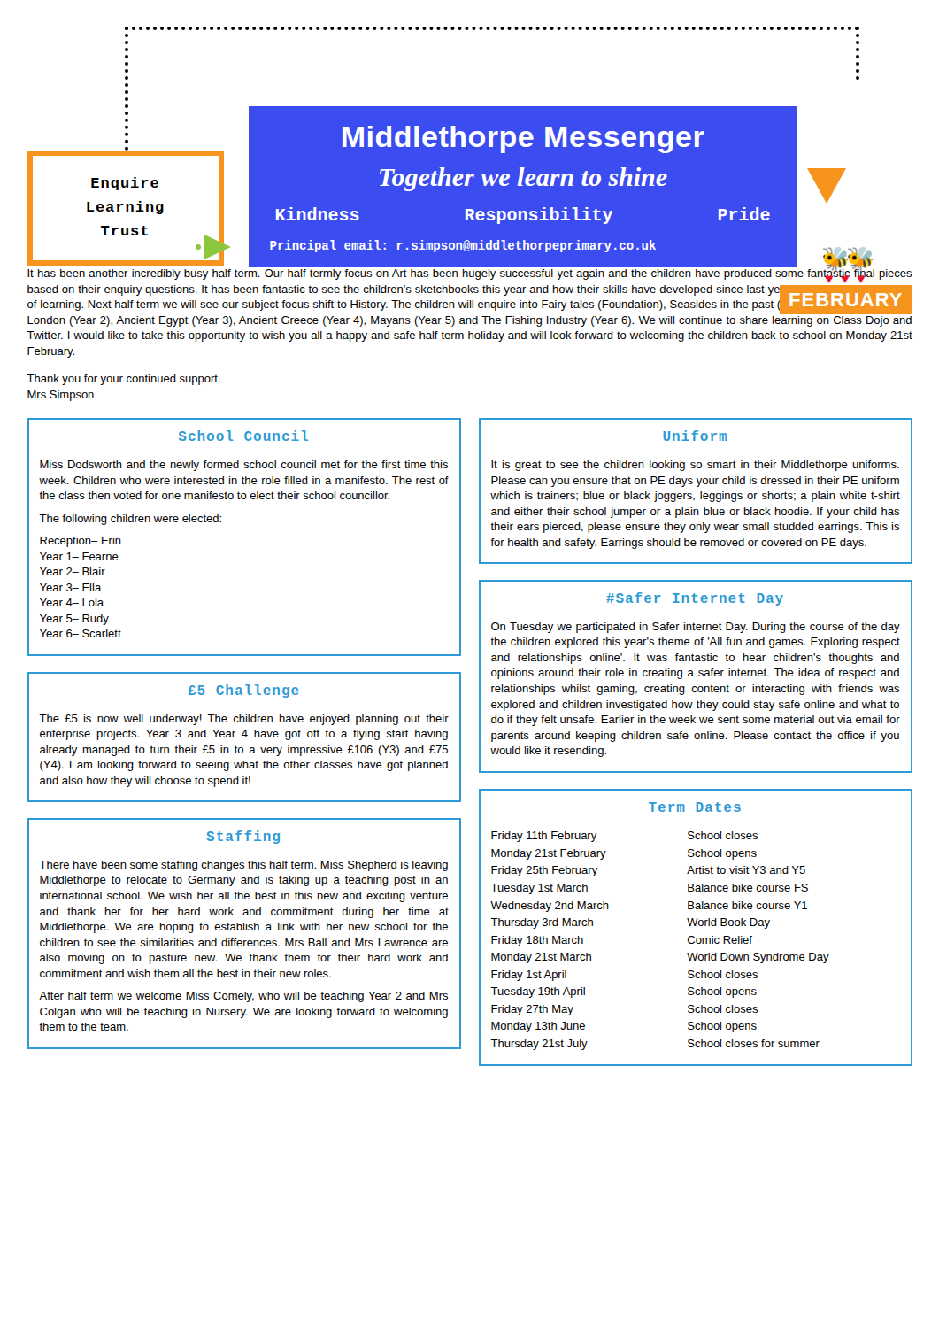Enquire
Learning
Trust
Middlethorpe Messenger
Together we learn to shine
Kindness Responsibility Pride
Principal email: r.simpson@middlethorpeprimary.co.uk
🐝🐝
♥ ♥ ♥
FEBRUARY
It has been another incredibly busy half term. Our half termly focus on Art has been hugely successful yet again and the children have produced some fantastic final pieces based on their enquiry questions. It has been fantastic to see the children's sketchbooks this year and how their skills have developed since last year and also within the unit of learning. Next half term we will see our subject focus shift to History. The children will enquire into Fairy tales (Foundation), Seasides in the past (Year 1), The Great Fire of London (Year 2), Ancient Egypt (Year 3), Ancient Greece (Year 4), Mayans (Year 5) and The Fishing Industry (Year 6). We will continue to share learning on Class Dojo and Twitter. I would like to take this opportunity to wish you all a happy and safe half term holiday and will look forward to welcoming the children back to school on Monday 21st February.
Thank you for your continued support.
Mrs Simpson
School Council
Miss Dodsworth and the newly formed school council met for the first time this week. Children who were interested in the role filled in a manifesto. The rest of the class then voted for one manifesto to elect their school councillor.
The following children were elected:
Reception– Erin
Year 1– Fearne
Year 2– Blair
Year 3– Ella
Year 4– Lola
Year 5– Rudy
Year 6– Scarlett
£5 Challenge
The £5 is now well underway! The children have enjoyed planning out their enterprise projects. Year 3 and Year 4 have got off to a flying start having already managed to turn their £5 in to a very impressive £106 (Y3) and £75 (Y4). I am looking forward to seeing what the other classes have got planned and also how they will choose to spend it!
Staffing
There have been some staffing changes this half term. Miss Shepherd is leaving Middlethorpe to relocate to Germany and is taking up a teaching post in an international school. We wish her all the best in this new and exciting venture and thank her for her hard work and commitment during her time at Middlethorpe. We are hoping to establish a link with her new school for the children to see the similarities and differences. Mrs Ball and Mrs Lawrence are also moving on to pasture new. We thank them for their hard work and commitment and wish them all the best in their new roles.
After half term we welcome Miss Comely, who will be teaching Year 2 and Mrs Colgan who will be teaching in Nursery. We are looking forward to welcoming them to the team.
Uniform
It is great to see the children looking so smart in their Middlethorpe uniforms. Please can you ensure that on PE days your child is dressed in their PE uniform which is trainers; blue or black joggers, leggings or shorts; a plain white t-shirt and either their school jumper or a plain blue or black hoodie. If your child has their ears pierced, please ensure they only wear small studded earrings. This is for health and safety. Earrings should be removed or covered on PE days.
#Safer Internet Day
On Tuesday we participated in Safer internet Day. During the course of the day the children explored this year's theme of 'All fun and games. Exploring respect and relationships online'. It was fantastic to hear children's thoughts and opinions around their role in creating a safer internet. The idea of respect and relationships whilst gaming, creating content or interacting with friends was explored and children investigated how they could stay safe online and what to do if they felt unsafe. Earlier in the week we sent some material out via email for parents around keeping children safe online. Please contact the office if you would like it resending.
Term Dates
| Friday 11th February | School closes |
| Monday 21st February | School opens |
| Friday 25th February | Artist to visit Y3 and Y5 |
| Tuesday 1st March | Balance bike course FS |
| Wednesday 2nd March | Balance bike course Y1 |
| Thursday 3rd March | World Book Day |
| Friday 18th March | Comic Relief |
| Monday 21st March | World Down Syndrome Day |
| Friday 1st April | School closes |
| Tuesday 19th April | School opens |
| Friday 27th May | School closes |
| Monday 13th June | School opens |
| Thursday 21st July | School closes for summer |